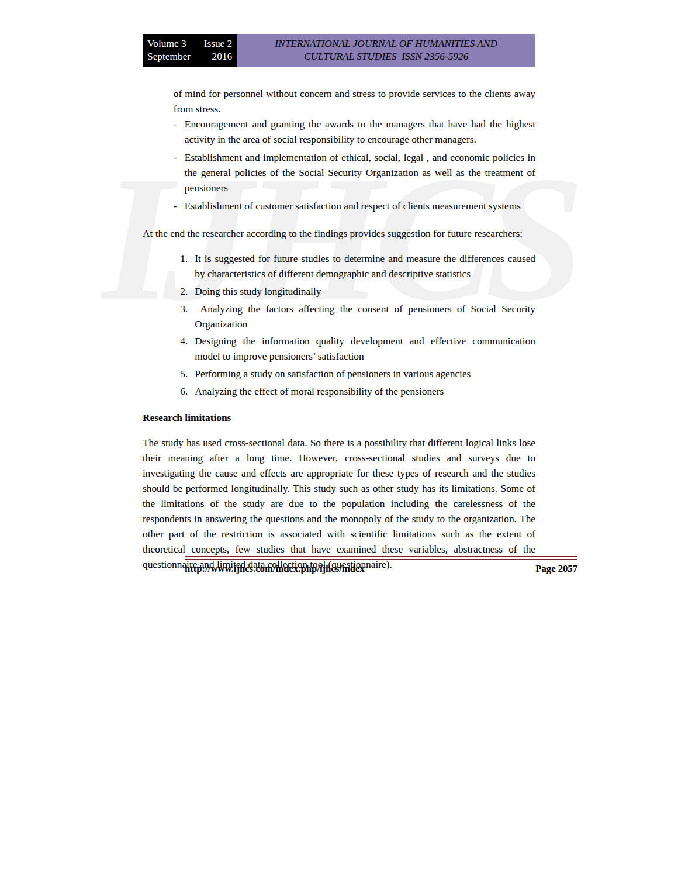IJHCS
Volume 3 Issue 2
September 2016
INTERNATIONAL JOURNAL OF HUMANITIES AND
CULTURAL STUDIES ISSN 2356-5926
of mind for personnel without concern and stress to provide services to the clients away from stress.
Encouragement and granting the awards to the managers that have had the highest activity in the area of social responsibility to encourage other managers.
Establishment and implementation of ethical, social, legal , and economic policies in the general policies of the Social Security Organization as well as the treatment of pensioners
Establishment of customer satisfaction and respect of clients measurement systems
At the end the researcher according to the findings provides suggestion for future researchers:
It is suggested for future studies to determine and measure the differences caused by characteristics of different demographic and descriptive statistics
Doing this study longitudinally
Analyzing the factors affecting the consent of pensioners of Social Security Organization
Designing the information quality development and effective communication model to improve pensioners’ satisfaction
Performing a study on satisfaction of pensioners in various agencies
Analyzing the effect of moral responsibility of the pensioners
Research limitations
The study has used cross-sectional data. So there is a possibility that different logical links lose their meaning after a long time. However, cross-sectional studies and surveys due to investigating the cause and effects are appropriate for these types of research and the studies should be performed longitudinally. This study such as other study has its limitations. Some of the limitations of the study are due to the population including the carelessness of the respondents in answering the questions and the monopoly of the study to the organization. The other part of the restriction is associated with scientific limitations such as the extent of theoretical concepts, few studies that have examined these variables, abstractness of the questionnaire and limited data collection tool (questionnaire).
http://www.ijhcs.com/index.php/ijhcs/index Page 2057